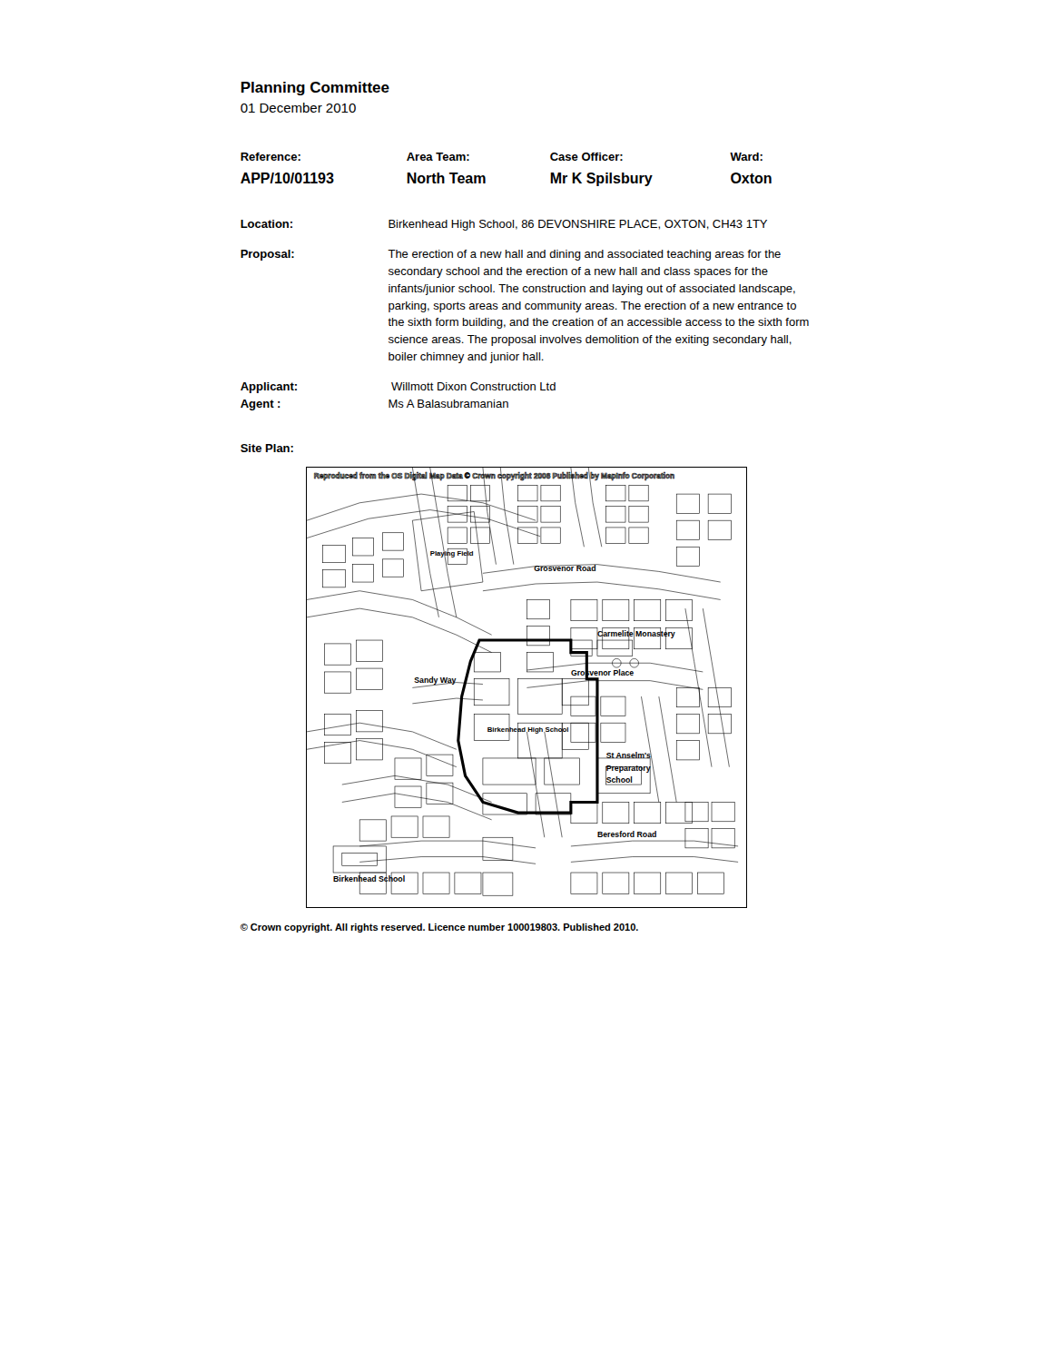Planning Committee
01 December 2010
| Reference: | Area Team: | Case Officer: | Ward: |
| --- | --- | --- | --- |
| APP/10/01193 | North Team | Mr K Spilsbury | Oxton |
| Location: | Birkenhead High School, 86 DEVONSHIRE PLACE, OXTON, CH43 1TY |
| Proposal: | The erection of a new hall and dining and associated teaching areas for the secondary school and the erection of a new hall and class spaces for the infants/junior school. The construction and laying out of associated landscape, parking, sports areas and community areas. The erection of a new entrance to the sixth form building, and the creation of an accessible access to the sixth form science areas. The proposal involves demolition of the exiting secondary hall, boiler chimney and junior hall. |
| Applicant: | Willmott Dixon Construction Ltd |
| Agent : | Ms A Balasubramanian |
Site Plan:
Reproduced from the OS Digital Map Data © Crown copyright 2008 Published by MapInfo Corporation Playing Field Birkenhead High School Grosvenor Road Carmelite Monastery Grosvenor Place Sandy Way St Anselm's Preparatory School Beresford Road Birkenhead School
© Crown copyright. All rights reserved. Licence number 100019803. Published 2010.